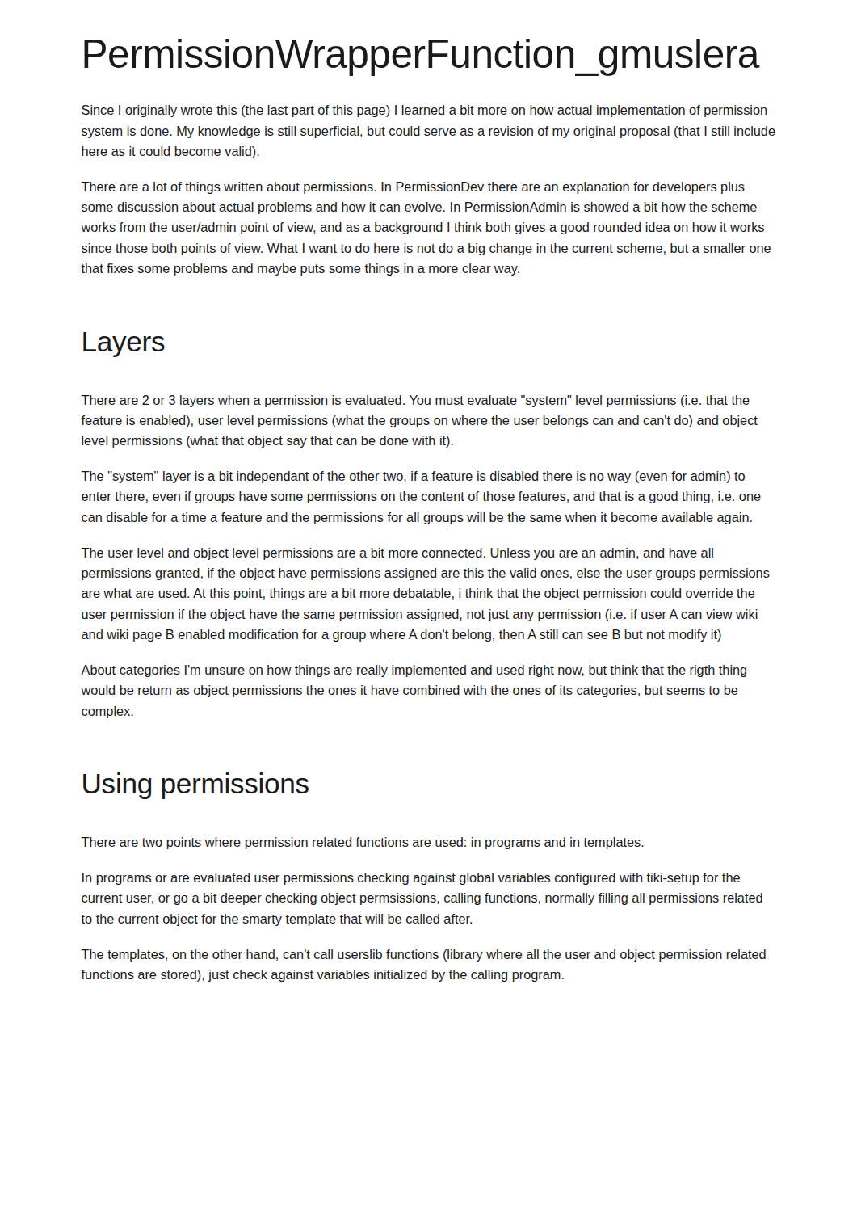PermissionWrapperFunction_gmuslera
Since I originally wrote this (the last part of this page) I learned a bit more on how actual implementation of permission system is done. My knowledge is still superficial, but could serve as a revision of my original proposal (that I still include here as it could become valid).
There are a lot of things written about permissions. In PermissionDev there are an explanation for developers plus some discussion about actual problems and how it can evolve. In PermissionAdmin is showed a bit how the scheme works from the user/admin point of view, and as a background I think both gives a good rounded idea on how it works since those both points of view. What I want to do here is not do a big change in the current scheme, but a smaller one that fixes some problems and maybe puts some things in a more clear way.
Layers
There are 2 or 3 layers when a permission is evaluated. You must evaluate "system" level permissions (i.e. that the feature is enabled), user level permissions (what the groups on where the user belongs can and can't do) and object level permissions (what that object say that can be done with it).
The "system" layer is a bit independant of the other two, if a feature is disabled there is no way (even for admin) to enter there, even if groups have some permissions on the content of those features, and that is a good thing, i.e. one can disable for a time a feature and the permissions for all groups will be the same when it become available again.
The user level and object level permissions are a bit more connected. Unless you are an admin, and have all permissions granted, if the object have permissions assigned are this the valid ones, else the user groups permissions are what are used. At this point, things are a bit more debatable, i think that the object permission could override the user permission if the object have the same permission assigned, not just any permission (i.e. if user A can view wiki and wiki page B enabled modification for a group where A don't belong, then A still can see B but not modify it)
About categories I'm unsure on how things are really implemented and used right now, but think that the rigth thing would be return as object permissions the ones it have combined with the ones of its categories, but seems to be complex.
Using permissions
There are two points where permission related functions are used: in programs and in templates.
In programs or are evaluated user permissions checking against global variables configured with tiki-setup for the current user, or go a bit deeper checking object permsissions, calling functions, normally filling all permissions related to the current object for the smarty template that will be called after.
The templates, on the other hand, can't call userslib functions (library where all the user and object permission related functions are stored), just check against variables initialized by the calling program.